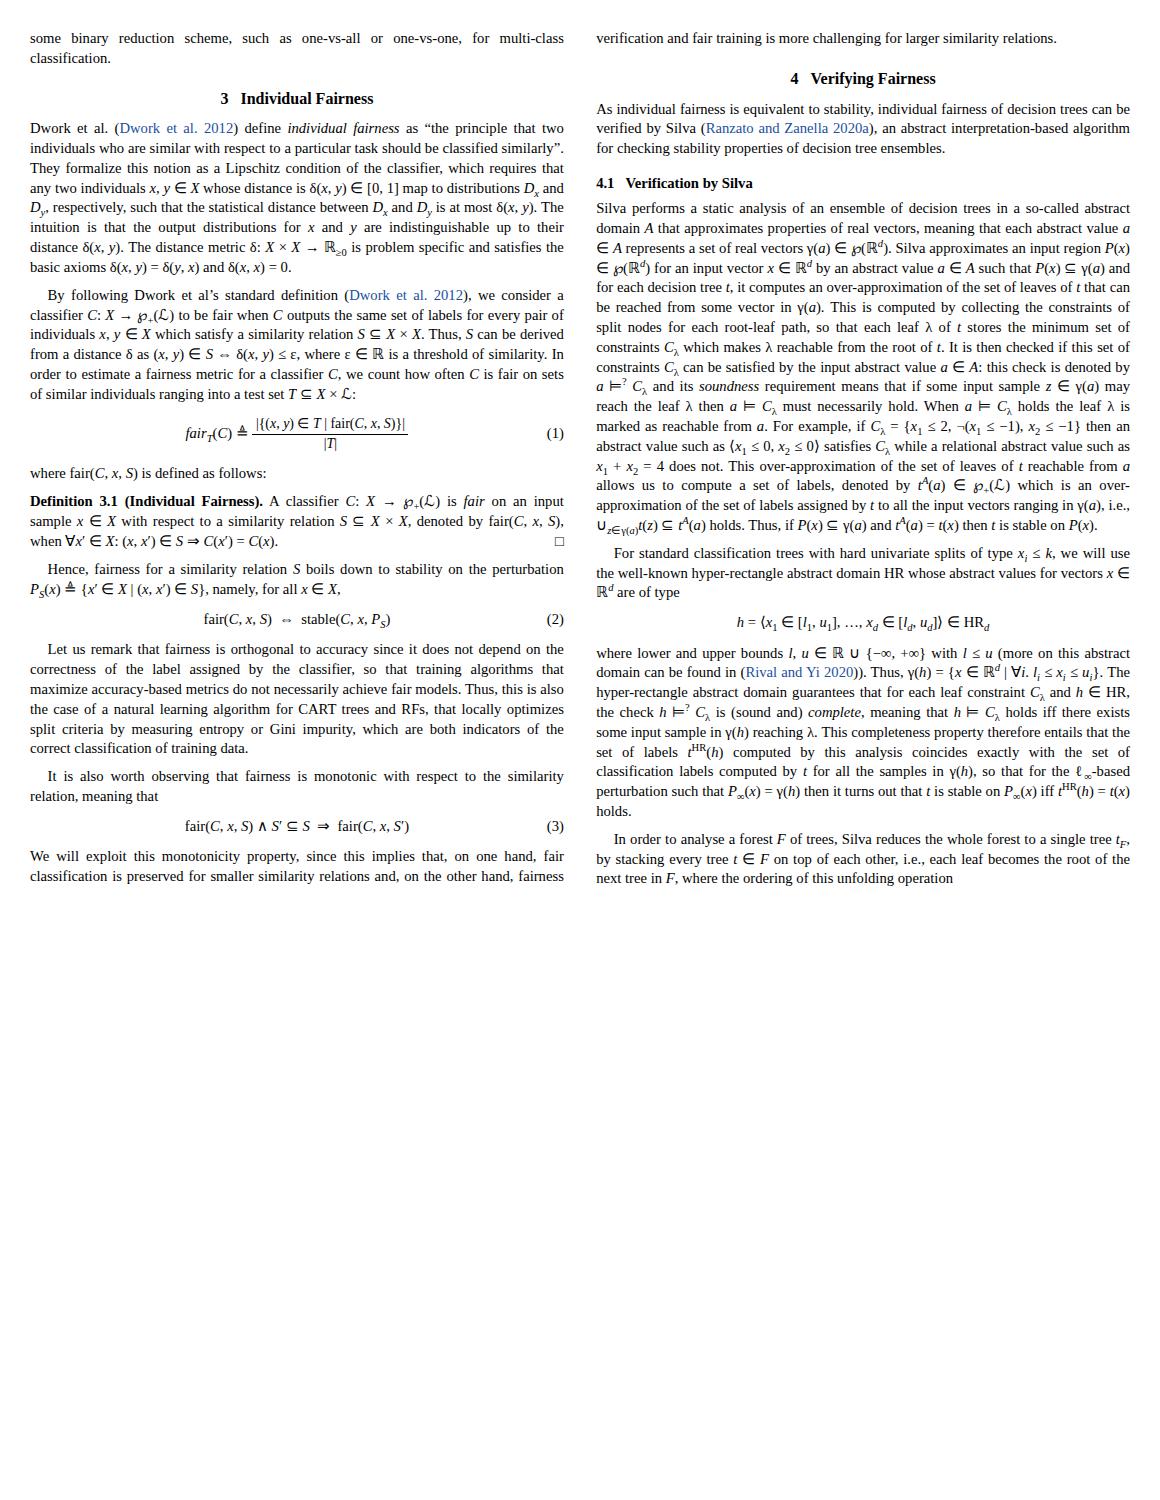some binary reduction scheme, such as one-vs-all or one-vs-one, for multi-class classification.
3 Individual Fairness
Dwork et al. (Dwork et al. 2012) define individual fairness as “the principle that two individuals who are similar with respect to a particular task should be classified similarly”. They formalize this notion as a Lipschitz condition of the classifier, which requires that any two individuals x, y ∈ X whose distance is δ(x, y) ∈ [0, 1] map to distributions Dx and Dy, respectively, such that the statistical distance between Dx and Dy is at most δ(x, y). The intuition is that the output distributions for x and y are indistinguishable up to their distance δ(x, y). The distance metric δ: X × X → ℝ≥0 is problem specific and satisfies the basic axioms δ(x, y) = δ(y, x) and δ(x, x) = 0.
By following Dwork et al’s standard definition (Dwork et al. 2012), we consider a classifier C: X → ℘+(ℒ) to be fair when C outputs the same set of labels for every pair of individuals x, y ∈ X which satisfy a similarity relation S ⊆ X × X. Thus, S can be derived from a distance δ as (x, y) ∈ S ⇔ δ(x, y) ≤ ε, where ε ∈ ℝ is a threshold of similarity. In order to estimate a fairness metric for a classifier C, we count how often C is fair on sets of similar individuals ranging into a test set T ⊆ X × ℒ:
fairT(C) ≜ |{(x, y) ∈ T | fair(C, x, S)}||T| (1)
where fair(C, x, S) is defined as follows:
Definition 3.1 (Individual Fairness). A classifier C: X → ℘+(ℒ) is fair on an input sample x ∈ X with respect to a similarity relation S ⊆ X × X, denoted by fair(C, x, S), when ∀x′ ∈ X: (x, x′) ∈ S ⇒ C(x′) = C(x). □
Hence, fairness for a similarity relation S boils down to stability on the perturbation PS(x) ≜ {x′ ∈ X | (x, x′) ∈ S}, namely, for all x ∈ X,
fair(C, x, S) ⇔ stable(C, x, PS) (2)
Let us remark that fairness is orthogonal to accuracy since it does not depend on the correctness of the label assigned by the classifier, so that training algorithms that maximize accuracy-based metrics do not necessarily achieve fair models. Thus, this is also the case of a natural learning algorithm for CART trees and RFs, that locally optimizes split criteria by measuring entropy or Gini impurity, which are both indicators of the correct classification of training data.
It is also worth observing that fairness is monotonic with respect to the similarity relation, meaning that
fair(C, x, S) ∧ S′ ⊆ S ⇒ fair(C, x, S′) (3)
We will exploit this monotonicity property, since this implies that, on one hand, fair classification is preserved for smaller similarity relations and, on the other hand, fairness verification and fair training is more challenging for larger similarity relations.
4 Verifying Fairness
As individual fairness is equivalent to stability, individual fairness of decision trees can be verified by Silva (Ranzato and Zanella 2020a), an abstract interpretation-based algorithm for checking stability properties of decision tree ensembles.
4.1 Verification by Silva
Silva performs a static analysis of an ensemble of decision trees in a so-called abstract domain A that approximates properties of real vectors, meaning that each abstract value a ∈ A represents a set of real vectors γ(a) ∈ ℘(ℝd). Silva approximates an input region P(x) ∈ ℘(ℝd) for an input vector x ∈ ℝd by an abstract value a ∈ A such that P(x) ⊆ γ(a) and for each decision tree t, it computes an over-approximation of the set of leaves of t that can be reached from some vector in γ(a). This is computed by collecting the constraints of split nodes for each root-leaf path, so that each leaf λ of t stores the minimum set of constraints Cλ which makes λ reachable from the root of t. It is then checked if this set of constraints Cλ can be satisfied by the input abstract value a ∈ A: this check is denoted by a ⊨? Cλ and its soundness requirement means that if some input sample z ∈ γ(a) may reach the leaf λ then a ⊨ Cλ must necessarily hold. When a ⊨ Cλ holds the leaf λ is marked as reachable from a. For example, if Cλ = {x1 ≤ 2, ¬(x1 ≤ −1), x2 ≤ −1} then an abstract value such as ⟨x1 ≤ 0, x2 ≤ 0⟩ satisfies Cλ while a relational abstract value such as x1 + x2 = 4 does not. This over-approximation of the set of leaves of t reachable from a allows us to compute a set of labels, denoted by tA(a) ∈ ℘+(ℒ) which is an over-approximation of the set of labels assigned by t to all the input vectors ranging in γ(a), i.e., ∪z∈γ(a)t(z) ⊆ tA(a) holds. Thus, if P(x) ⊆ γ(a) and tA(a) = t(x) then t is stable on P(x).
For standard classification trees with hard univariate splits of type xi ≤ k, we will use the well-known hyper-rectangle abstract domain HR whose abstract values for vectors x ∈ ℝd are of type
h = ⟨x1 ∈ [l1, u1], …, xd ∈ [ld, ud]⟩ ∈ HRd
where lower and upper bounds l, u ∈ ℝ ∪ {−∞, +∞} with l ≤ u (more on this abstract domain can be found in (Rival and Yi 2020)). Thus, γ(h) = {x ∈ ℝd | ∀i. li ≤ xi ≤ ui}. The hyper-rectangle abstract domain guarantees that for each leaf constraint Cλ and h ∈ HR, the check h ⊨? Cλ is (sound and) complete, meaning that h ⊨ Cλ holds iff there exists some input sample in γ(h) reaching λ. This completeness property therefore entails that the set of labels tHR(h) computed by this analysis coincides exactly with the set of classification labels computed by t for all the samples in γ(h), so that for the ℓ∞-based perturbation such that P∞(x) = γ(h) then it turns out that t is stable on P∞(x) iff tHR(h) = t(x) holds.
In order to analyse a forest F of trees, Silva reduces the whole forest to a single tree tF, by stacking every tree t ∈ F on top of each other, i.e., each leaf becomes the root of the next tree in F, where the ordering of this unfolding operation